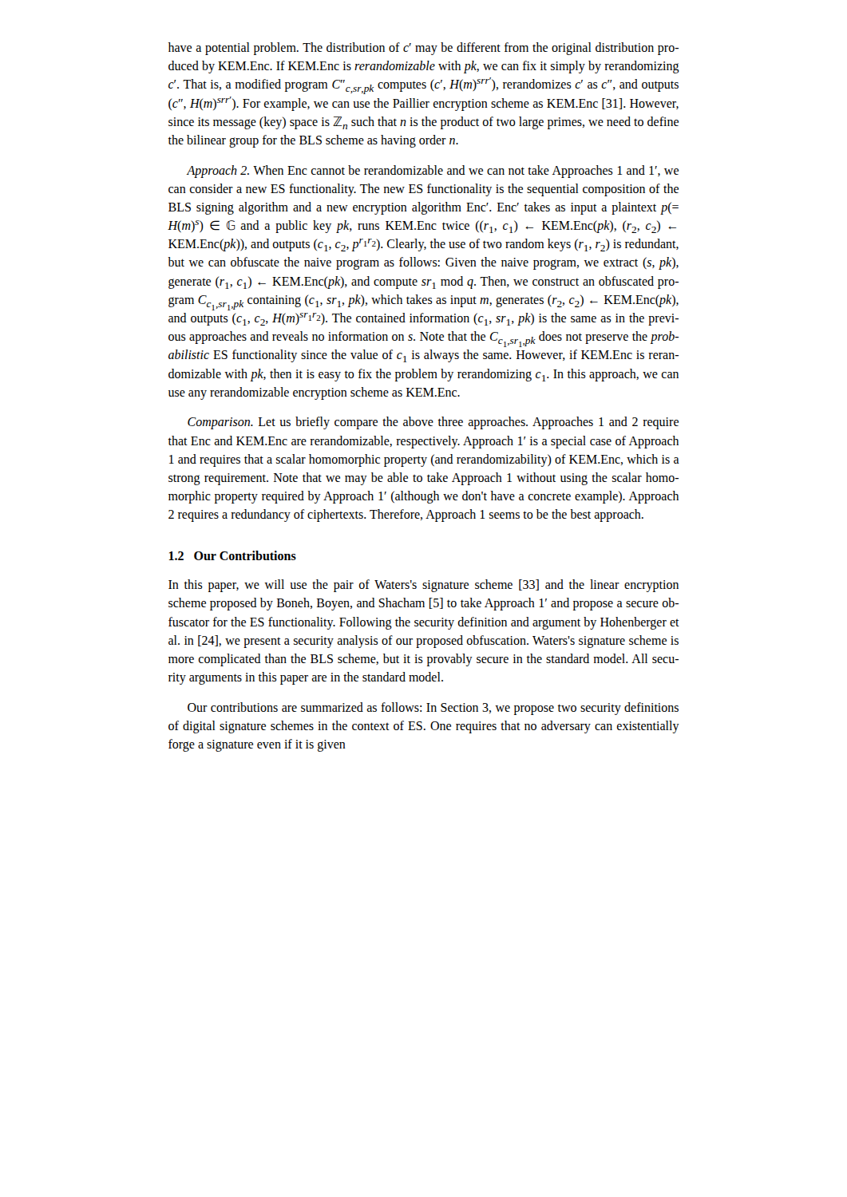have a potential problem. The distribution of c′ may be different from the original distribution produced by KEM.Enc. If KEM.Enc is rerandomizable with pk, we can fix it simply by rerandomizing c′. That is, a modified program C″c,sr,pk computes (c′, H(m)srr′), rerandomizes c′ as c″, and outputs (c″, H(m)srr′). For example, we can use the Paillier encryption scheme as KEM.Enc [31]. However, since its message (key) space is ℤn such that n is the product of two large primes, we need to define the bilinear group for the BLS scheme as having order n.
Approach 2. When Enc cannot be rerandomizable and we can not take Approaches 1 and 1′, we can consider a new ES functionality. The new ES functionality is the sequential composition of the BLS signing algorithm and a new encryption algorithm Enc′. Enc′ takes as input a plaintext p(= H(m)s) ∈ 𝔾 and a public key pk, runs KEM.Enc twice ((r1, c1) ← KEM.Enc(pk), (r2, c2) ← KEM.Enc(pk)), and outputs (c1, c2, pr1r2). Clearly, the use of two random keys (r1, r2) is redundant, but we can obfuscate the naive program as follows: Given the naive program, we extract (s, pk), generate (r1, c1) ← KEM.Enc(pk), and compute sr1 mod q. Then, we construct an obfuscated program Cc1,sr1,pk containing (c1, sr1, pk), which takes as input m, generates (r2, c2) ← KEM.Enc(pk), and outputs (c1, c2, H(m)sr1r2). The contained information (c1, sr1, pk) is the same as in the previous approaches and reveals no information on s. Note that the Cc1,sr1,pk does not preserve the probabilistic ES functionality since the value of c1 is always the same. However, if KEM.Enc is rerandomizable with pk, then it is easy to fix the problem by rerandomizing c1. In this approach, we can use any rerandomizable encryption scheme as KEM.Enc.
Comparison. Let us briefly compare the above three approaches. Approaches 1 and 2 require that Enc and KEM.Enc are rerandomizable, respectively. Approach 1′ is a special case of Approach 1 and requires that a scalar homomorphic property (and rerandomizability) of KEM.Enc, which is a strong requirement. Note that we may be able to take Approach 1 without using the scalar homomorphic property required by Approach 1′ (although we don't have a concrete example). Approach 2 requires a redundancy of ciphertexts. Therefore, Approach 1 seems to be the best approach.
1.2 Our Contributions
In this paper, we will use the pair of Waters's signature scheme [33] and the linear encryption scheme proposed by Boneh, Boyen, and Shacham [5] to take Approach 1′ and propose a secure obfuscator for the ES functionality. Following the security definition and argument by Hohenberger et al. in [24], we present a security analysis of our proposed obfuscation. Waters's signature scheme is more complicated than the BLS scheme, but it is provably secure in the standard model. All security arguments in this paper are in the standard model.
Our contributions are summarized as follows: In Section 3, we propose two security definitions of digital signature schemes in the context of ES. One requires that no adversary can existentially forge a signature even if it is given